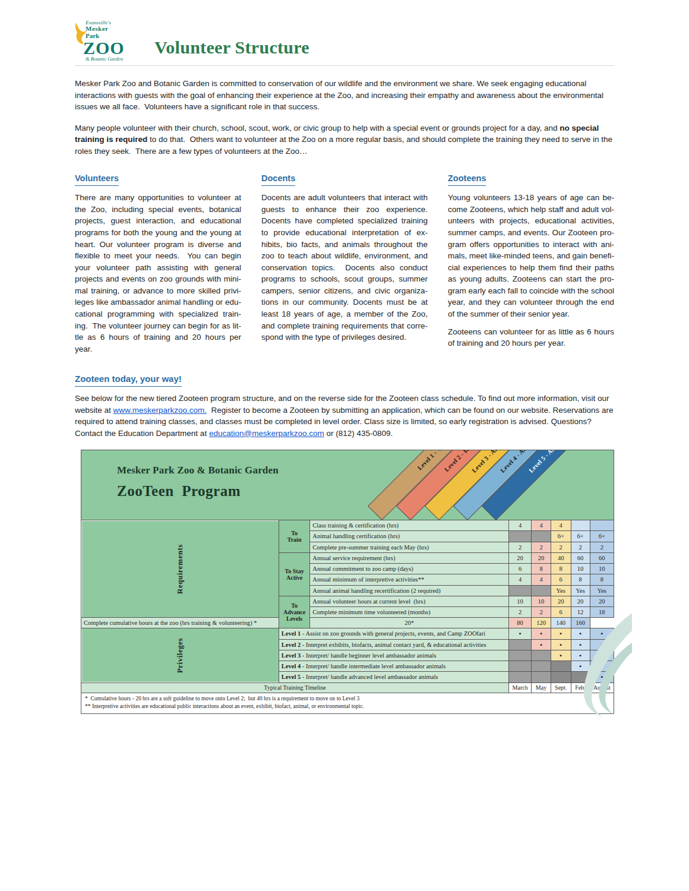Evansville's
Mesker
Park
ZOO
& Botanic Garden
Volunteer Structure
Mesker Park Zoo and Botanic Garden is committed to conservation of our wildlife and the environment we share. We seek engaging educational interactions with guests with the goal of enhancing their experience at the Zoo, and increasing their empathy and awareness about the environmental issues we all face. Volunteers have a significant role in that success.
Many people volunteer with their church, school, scout, work, or civic group to help with a special event or grounds project for a day, and no special training is required to do that. Others want to volunteer at the Zoo on a more regular basis, and should complete the training they need to serve in the roles they seek. There are a few types of volunteers at the Zoo…
Volunteers
There are many opportunities to volunteer at the Zoo, including special events, botanical projects, guest interaction, and educational programs for both the young and the young at heart. Our volunteer program is diverse and flexible to meet your needs. You can begin your volunteer path assisting with general projects and events on zoo grounds with minimal training, or advance to more skilled privileges like ambassador animal handling or educational programming with specialized training. The volunteer journey can begin for as little as 6 hours of training and 20 hours per year.
Docents
Docents are adult volunteers that interact with guests to enhance their zoo experience. Docents have completed specialized training to provide educational interpretation of exhibits, bio facts, and animals throughout the zoo to teach about wildlife, environment, and conservation topics. Docents also conduct programs to schools, scout groups, summer campers, senior citizens, and civic organizations in our community. Docents must be at least 18 years of age, a member of the Zoo, and complete training requirements that correspond with the type of privileges desired.
Zooteens
Young volunteers 13-18 years of age can become Zooteens, which help staff and adult volunteers with projects, educational activities, summer camps, and events. Our Zooteen program offers opportunities to interact with animals, meet like-minded teens, and gain beneficial experiences to help them find their paths as young adults. Zooteens can start the program early each fall to coincide with the school year, and they can volunteer through the end of the summer of their senior year.
Zooteens can volunteer for as little as 6 hours of training and 20 hours per year.
Zooteen today, your way!
See below for the new tiered Zooteen program structure, and on the reverse side for the Zooteen class schedule. To find out more information, visit our website at www.meskerparkzoo.com. Register to become a Zooteen by submitting an application, which can be found on our website. Reservations are required to attend training classes, and classes must be completed in level order. Class size is limited, so early registration is advised. Questions? Contact the Education Department at education@meskerparkzoo.com or (812) 435-0809.
Mesker Park Zoo & Botanic Garden
ZooTeen Program
Level 1 - Volunteer
Level 2 - Interpreter
Level 3 - Ambassador
Level 4 - Ambassador
Level 5 - Ambassador
| Requirements | To Train | Class training & certification (hrs) | 4 | 4 | 4 | | |
| Animal handling certification (hrs) | | | 6+ | 6+ | 6+ |
| Complete pre-summer training each May (hrs) | 2 | 2 | 2 | 2 | 2 |
| To Stay Active | Annual service requirement (hrs) | 20 | 20 | 40 | 60 | 60 |
| Annual commitment to zoo camp (days) | 6 | 8 | 8 | 10 | 10 |
| Annual minimum of interpretive activities** | 4 | 4 | 6 | 8 | 8 |
| Annual animal handling recertification (2 required) | | | Yes | Yes | Yes |
| To Advance Levels | Annual volunteer hours at current level (hrs) | 10 | 10 | 20 | 20 | 20 |
| Complete minimum time volunteered (months) | 2 | 2 | 6 | 12 | 18 |
| Complete cumulative hours at the zoo (hrs training & volunteering) * | 20* | 80 | 120 | 140 | 160 |
| Privileges | Level 1 - Assist on zoo grounds with general projects, events, and Camp ZOOfari | ▪ | ▪ | ▪ | ▪ | ▪ |
| Level 2 - Interpret exhibits, biofacts, animal contact yard, & educational activities | | ▪ | ▪ | ▪ | ▪ |
| Level 3 - Interpret/ handle beginner level ambassador animals | | | ▪ | ▪ | ▪ |
| Level 4 - Interpret/ handle intermediate level ambassador animals | | | | ▪ | ▪ |
| Level 5 - Interpret/ handle advanced level ambassador animals | | | | | ▪ |
| Typical Training Timeline | March | May | Sept. | Feb. | August |
* Cumulative hours - 20 hrs are a soft guideline to move onto Level 2; but 40 hrs is a requirement to move on to Level 3
** Interpretive activities are educational public interactions about an event, exhibit, biofact, animal, or environmental topic.